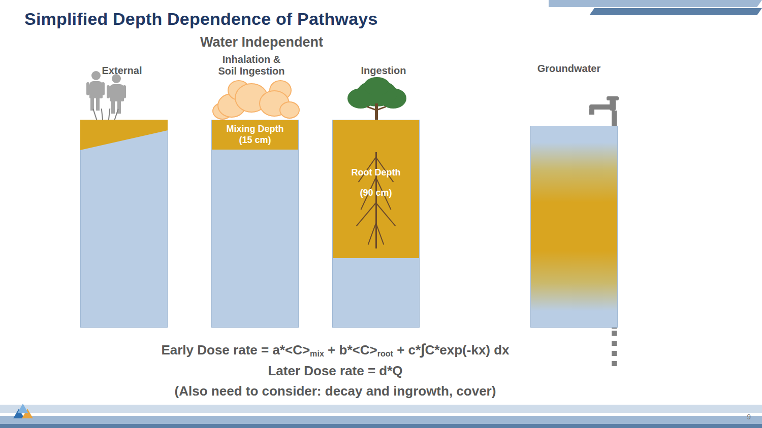Simplified Depth Dependence of Pathways
Water Independent
External
Inhalation &
Soil Ingestion
Ingestion
Groundwater
Mixing Depth
(15 cm)
Root Depth(90 cm)
Early Dose rate = a*<C>mix + b*<C>root + c*∫C*exp(-kx) dx
Later Dose rate = d*Q
(Also need to consider: decay and ingrowth, cover)
9